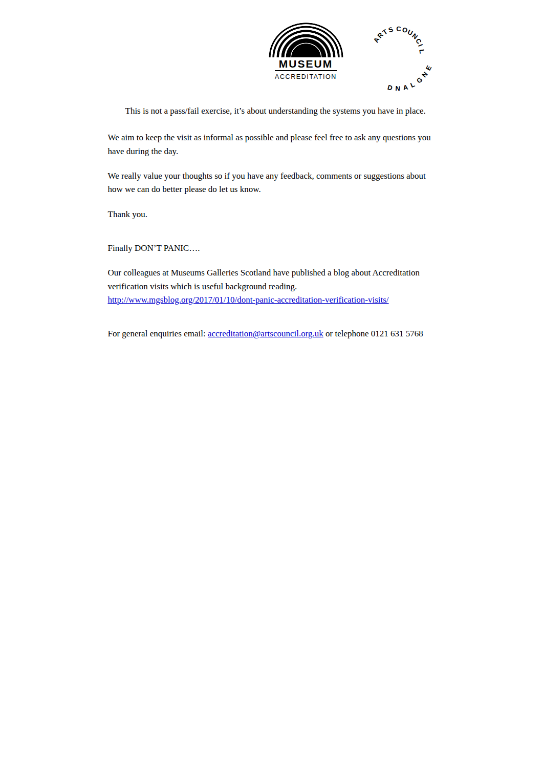MUSEUM
ACCREDITATION
A R T S C O U N C I L E N G L A N D
This is not a pass/fail exercise, it’s about understanding the systems you have in place.
We aim to keep the visit as informal as possible and please feel free to ask any questions you have during the day.
We really value your thoughts so if you have any feedback, comments or suggestions about how we can do better please do let us know.
Thank you.
Finally DON’T PANIC….
Our colleagues at Museums Galleries Scotland have published a blog about Accreditation verification visits which is useful background reading.
http://www.mgsblog.org/2017/01/10/dont-panic-accreditation-verification-visits/
For general enquiries email: accreditation@artscouncil.org.uk or telephone 0121 631 5768